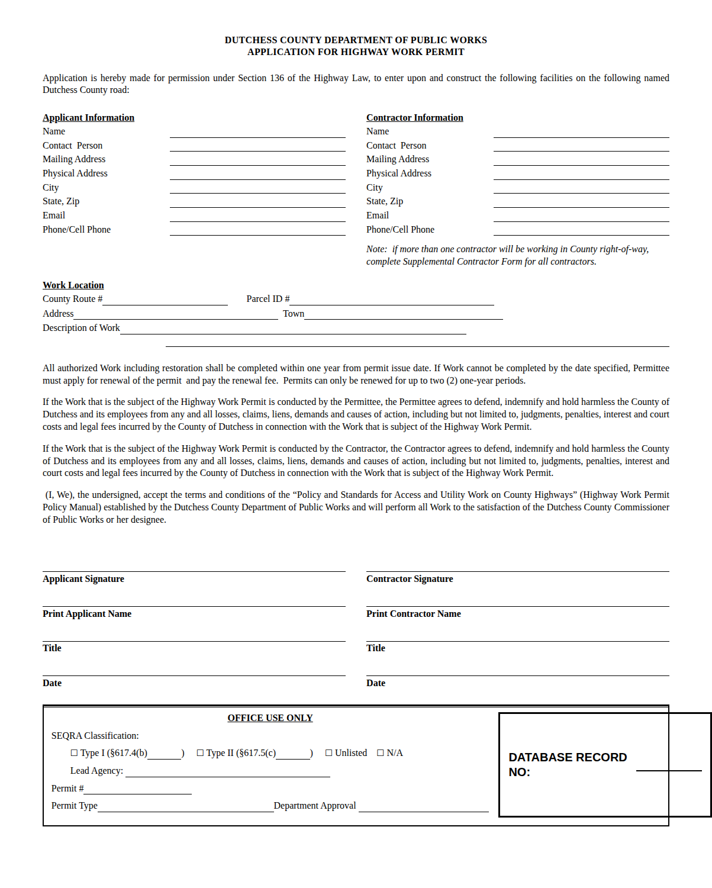DUTCHESS COUNTY DEPARTMENT OF PUBLIC WORKS
APPLICATION FOR HIGHWAY WORK PERMIT
Application is hereby made for permission under Section 136 of the Highway Law, to enter upon and construct the following facilities on the following named Dutchess County road:
Applicant Information
| Name | |
| Contact Person | |
| Mailing Address | |
| Physical Address | |
| City | |
| State, Zip | |
| Email | |
| Phone/Cell Phone | |
Contractor Information
| Name | |
| Contact Person | |
| Mailing Address | |
| Physical Address | |
| City | |
| State, Zip | |
| Email | |
| Phone/Cell Phone | |
Note: if more than one contractor will be working in County right-of-way, complete Supplemental Contractor Form for all contractors.
Work Location
County Route # Parcel ID #
Address Town
Description of Work
All authorized Work including restoration shall be completed within one year from permit issue date. If Work cannot be completed by the date specified, Permittee must apply for renewal of the permit and pay the renewal fee. Permits can only be renewed for up to two (2) one-year periods.
If the Work that is the subject of the Highway Work Permit is conducted by the Permittee, the Permittee agrees to defend, indemnify and hold harmless the County of Dutchess and its employees from any and all losses, claims, liens, demands and causes of action, including but not limited to, judgments, penalties, interest and court costs and legal fees incurred by the County of Dutchess in connection with the Work that is subject of the Highway Work Permit.
If the Work that is the subject of the Highway Work Permit is conducted by the Contractor, the Contractor agrees to defend, indemnify and hold harmless the County of Dutchess and its employees from any and all losses, claims, liens, demands and causes of action, including but not limited to, judgments, penalties, interest and court costs and legal fees incurred by the County of Dutchess in connection with the Work that is subject of the Highway Work Permit.
(I, We), the undersigned, accept the terms and conditions of the “Policy and Standards for Access and Utility Work on County Highways” (Highway Work Permit Policy Manual) established by the Dutchess County Department of Public Works and will perform all Work to the satisfaction of the Dutchess County Commissioner of Public Works or her designee.
Applicant Signature
Print Applicant Name
Title
Date
Contractor Signature
Print Contractor Name
Title
Date
OFFICE USE ONLY
SEQRA Classification:
☐ Type I (§617.4(b) ) ☐ Type II (§617.5(c) ) ☐ Unlisted ☐ N/A
Lead Agency:
Permit #
Permit Type Department Approval
DATABASE RECORD NO: